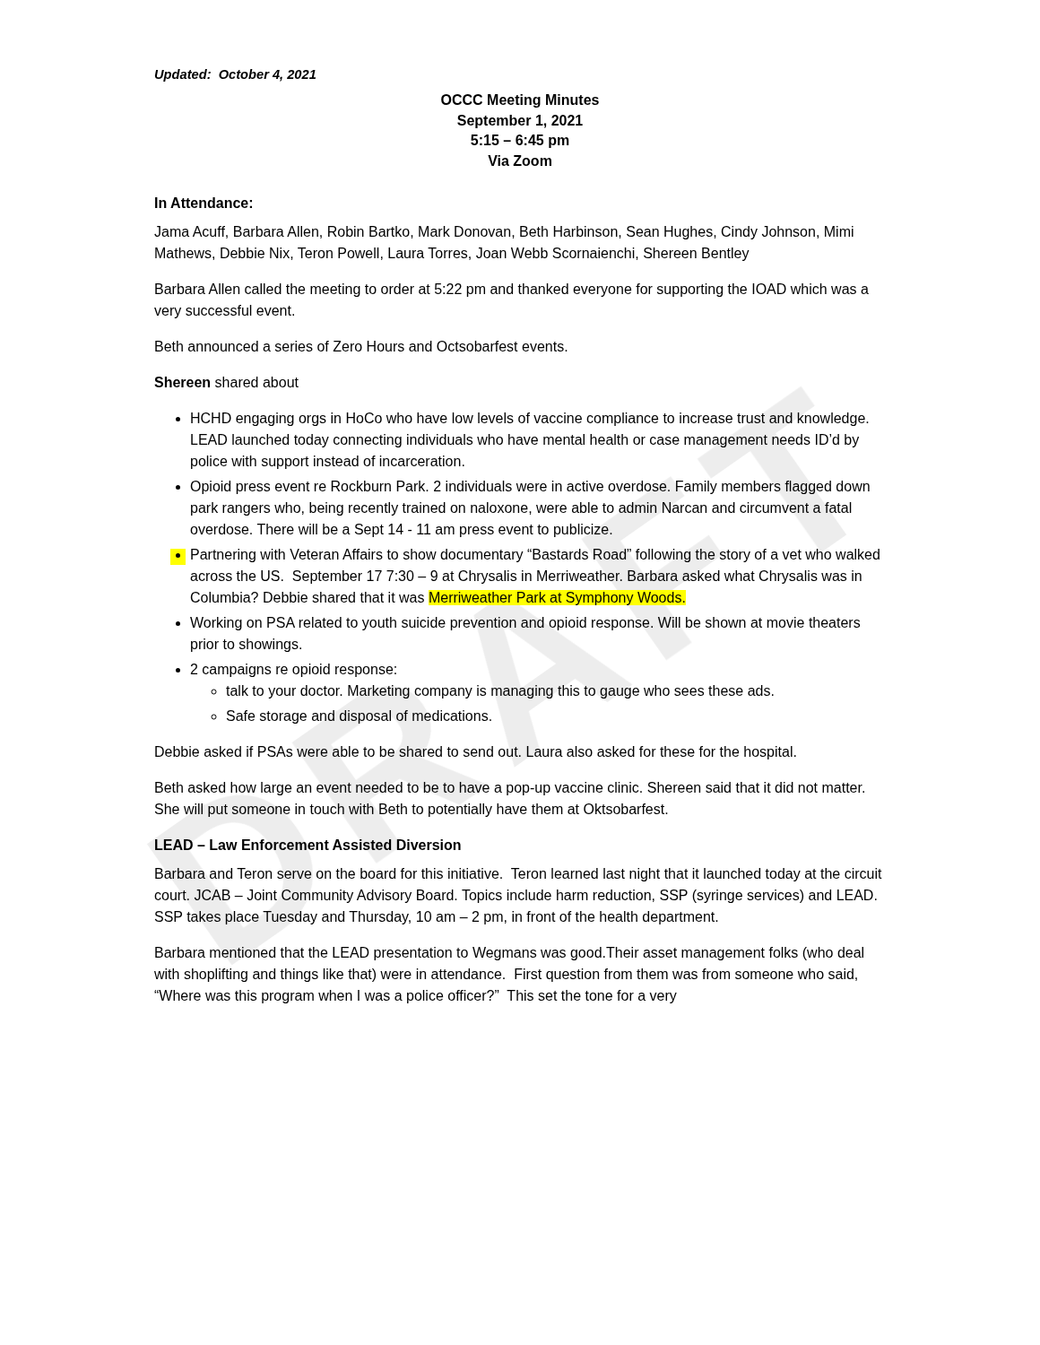DRAFT
Updated: October 4, 2021
OCCC Meeting Minutes
September 1, 2021
5:15 – 6:45 pm
Via Zoom
In Attendance:
Jama Acuff, Barbara Allen, Robin Bartko, Mark Donovan, Beth Harbinson, Sean Hughes, Cindy Johnson, Mimi Mathews, Debbie Nix, Teron Powell, Laura Torres, Joan Webb Scornaienchi, Shereen Bentley
Barbara Allen called the meeting to order at 5:22 pm and thanked everyone for supporting the IOAD which was a very successful event.
Beth announced a series of Zero Hours and Octsobarfest events.
Shereen shared about
HCHD engaging orgs in HoCo who have low levels of vaccine compliance to increase trust and knowledge. LEAD launched today connecting individuals who have mental health or case management needs ID’d by police with support instead of incarceration.
Opioid press event re Rockburn Park. 2 individuals were in active overdose. Family members flagged down park rangers who, being recently trained on naloxone, were able to admin Narcan and circumvent a fatal overdose. There will be a Sept 14 - 11 am press event to publicize.
Partnering with Veteran Affairs to show documentary “Bastards Road” following the story of a vet who walked across the US. September 17 7:30 – 9 at Chrysalis in Merriweather. Barbara asked what Chrysalis was in Columbia? Debbie shared that it was Merriweather Park at Symphony Woods.
Working on PSA related to youth suicide prevention and opioid response. Will be shown at movie theaters prior to showings.
2 campaigns re opioid response:
talk to your doctor. Marketing company is managing this to gauge who sees these ads.
Safe storage and disposal of medications.
Debbie asked if PSAs were able to be shared to send out. Laura also asked for these for the hospital.
Beth asked how large an event needed to be to have a pop-up vaccine clinic. Shereen said that it did not matter. She will put someone in touch with Beth to potentially have them at Oktsobarfest.
LEAD – Law Enforcement Assisted Diversion
Barbara and Teron serve on the board for this initiative. Teron learned last night that it launched today at the circuit court. JCAB – Joint Community Advisory Board. Topics include harm reduction, SSP (syringe services) and LEAD. SSP takes place Tuesday and Thursday, 10 am – 2 pm, in front of the health department.
Barbara mentioned that the LEAD presentation to Wegmans was good.Their asset management folks (who deal with shoplifting and things like that) were in attendance. First question from them was from someone who said, “Where was this program when I was a police officer?” This set the tone for a very